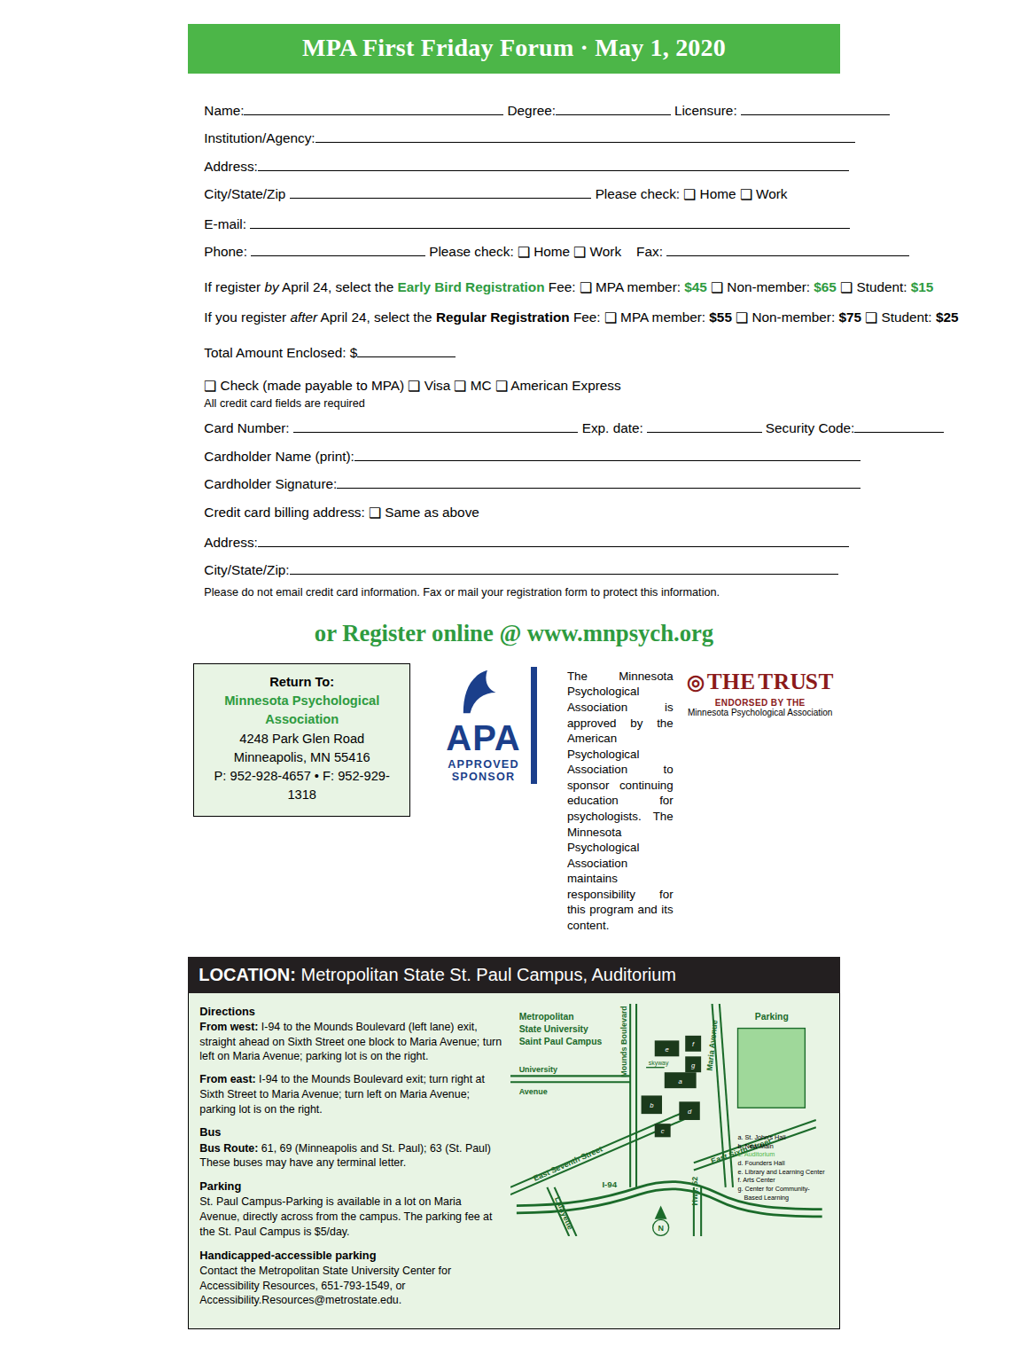MPA First Friday Forum · May 1, 2020
Name: Degree: Licensure:
Institution/Agency:
Address:
City/State/Zip Please check: ❑ Home ❑ Work
E-mail:
Phone: Please check: ❑ Home ❑ Work Fax:
If register by April 24, select the Early Bird Registration Fee: ❑ MPA member: $45 ❑ Non-member: $65 ❑ Student: $15
If you register after April 24, select the Regular Registration Fee: ❑ MPA member: $55 ❑ Non-member: $75 ❑ Student: $25
Total Amount Enclosed: $
❑ Check (made payable to MPA) ❑ Visa ❑ MC ❑ American Express
All credit card fields are required
Card Number: Exp. date: Security Code:
Cardholder Name (print):
Cardholder Signature:
Credit card billing address: ❑ Same as above
Address:
City/State/Zip:
Please do not email credit card information. Fax or mail your registration form to protect this information.
or Register online @ www.mnpsych.org
Return To:
Minnesota Psychological Association
4248 Park Glen Road
Minneapolis, MN 55416
P: 952-928-4657 • F: 952-929-1318
APA
APPROVED
SPONSOR
The Minnesota Psychological Association is approved by the American Psychological Association to sponsor continuing education for psychologists. The Minnesota Psychological Association maintains responsibility for this program and its content.
◎ THE TRUST
ENDORSED BY THE
Minnesota Psychological Association
LOCATION: Metropolitan State St. Paul Campus, Auditorium
Directions
From west: I-94 to the Mounds Boulevard (left lane) exit, straight ahead on Sixth Street one block to Maria Avenue; turn left on Maria Avenue; parking lot is on the right.
From east: I-94 to the Mounds Boulevard exit; turn right at Sixth Street to Maria Avenue; turn left on Maria Avenue; parking lot is on the right.
Bus
Bus Route: 61, 69 (Minneapolis and St. Paul); 63 (St. Paul)
These buses may have any terminal letter.
Parking
St. Paul Campus-Parking is available in a lot on Maria Avenue, directly across from the campus. The parking fee at the St. Paul Campus is $5/day.
Handicapped-accessible parking
Contact the Metropolitan State University Center for Accessibility Resources, 651-793-1549, or Accessibility.Resources@metrostate.edu.
Metropolitan State University Saint Paul Campus Parking Mounds Boulevard Maria Avenue University Avenue East Seventh Street East Sixth Street Lafayette Hwy. 52 I-94 e f g a b d c skyway a. St. John's Hall b. New Main c. Auditorium d. Founders Hall e. Library and Learning Center f. Arts Center g. Center for Community- Based Learning N